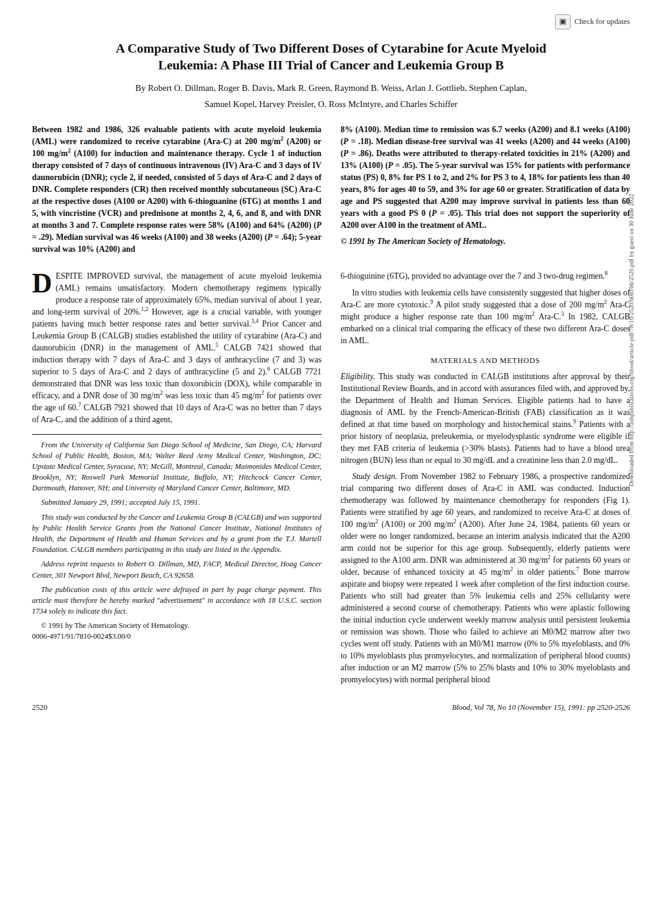▣Check for updates
A Comparative Study of Two Different Doses of Cytarabine for Acute Myeloid
Leukemia: A Phase III Trial of Cancer and Leukemia Group B
By Robert O. Dillman, Roger B. Davis, Mark R. Green, Raymond B. Weiss, Arlan J. Gottlieb, Stephen Caplan,
Samuel Kopel, Harvey Preisler, O. Ross McIntyre, and Charles Schiffer
Between 1982 and 1986, 326 evaluable patients with acute myeloid leukemia (AML) were randomized to receive cytarabine (Ara-C) at 200 mg/m2 (A200) or 100 mg/m2 (A100) for induction and maintenance therapy. Cycle 1 of induction therapy consisted of 7 days of continuous intravenous (IV) Ara-C and 3 days of IV daunorubicin (DNR); cycle 2, if needed, consisted of 5 days of Ara-C and 2 days of DNR. Complete responders (CR) then received monthly subcutaneous (SC) Ara-C at the respective doses (A100 or A200) with 6-thioguanine (6TG) at months 1 and 5, with vincristine (VCR) and prednisone at months 2, 4, 6, and 8, and with DNR at months 3 and 7. Complete response rates were 58% (A100) and 64% (A200) (P = .29). Median survival was 46 weeks (A100) and 38 weeks (A200) (P = .64); 5-year survival was 10% (A200) and
8% (A100). Median time to remission was 6.7 weeks (A200) and 8.1 weeks (A100) (P = .18). Median disease-free survival was 41 weeks (A200) and 44 weeks (A100) (P = .86). Deaths were attributed to therapy-related toxicities in 21% (A200) and 13% (A100) (P = .05). The 5-year survival was 15% for patients with performance status (PS) 0, 8% for PS 1 to 2, and 2% for PS 3 to 4, 18% for patients less than 40 years, 8% for ages 40 to 59, and 3% for age 60 or greater. Stratification of data by age and PS suggested that A200 may improve survival in patients less than 60 years with a good PS 0 (P = .05). This trial does not support the superiority of A200 over A100 in the treatment of AML.
© 1991 by The American Society of Hematology.
DESPITE IMPROVED survival, the management of acute myeloid leukemia (AML) remains unsatisfactory. Modern chemotherapy regimens typically produce a response rate of approximately 65%, median survival of about 1 year, and long-term survival of 20%.1,2 However, age is a crucial variable, with younger patients having much better response rates and better survival.3,4 Prior Cancer and Leukemia Group B (CALGB) studies established the utility of cytarabine (Ara-C) and daunorubicin (DNR) in the management of AML.5 CALGB 7421 showed that induction therapy with 7 days of Ara-C and 3 days of anthracycline (7 and 3) was superior to 5 days of Ara-C and 2 days of anthracycline (5 and 2).6 CALGB 7721 demonstrated that DNR was less toxic than doxorubicin (DOX), while comparable in efficacy, and a DNR dose of 30 mg/m2 was less toxic than 45 mg/m2 for patients over the age of 60.7 CALGB 7921 showed that 10 days of Ara-C was no better than 7 days of Ara-C, and the addition of a third agent,
From the University of California San Diego School of Medicine, San Diego, CA; Harvard School of Public Health, Boston, MA; Walter Reed Army Medical Center, Washington, DC; Upstate Medical Center, Syracuse, NY; McGill, Montreal, Canada; Maimonides Medical Center, Brooklyn, NY; Roswell Park Memorial Institute, Buffalo, NY; Hitchcock Cancer Center, Dartmouth, Hanover, NH; and University of Maryland Cancer Center, Baltimore, MD.
Submitted January 29, 1991; accepted July 15, 1991.
This study was conducted by the Cancer and Leukemia Group B (CALGB) and was supported by Public Health Service Grants from the National Cancer Institute, National Institutes of Health, the Department of Health and Human Services and by a grant from the T.J. Martell Foundation. CALGB members participating in this study are listed in the Appendix.
Address reprint requests to Robert O. Dillman, MD, FACP, Medical Director, Hoag Cancer Center, 301 Newport Blvd, Newport Beach, CA 92658.
The publication costs of this article were defrayed in part by page charge payment. This article must therefore be hereby marked "advertisement" in accordance with 18 U.S.C. section 1734 solely to indicate this fact.
© 1991 by The American Society of Hematology.
0006-4971/91/7810-0024$3.00/0
6-thioguinine (6TG), provided no advantage over the 7 and 3 two-drug regimen.8
In vitro studies with leukemia cells have consistently suggested that higher doses of Ara-C are more cytotoxic.9 A pilot study suggested that a dose of 200 mg/m2 Ara-C might produce a higher response rate than 100 mg/m2 Ara-C.3 In 1982, CALGB embarked on a clinical trial comparing the efficacy of these two different Ara-C doses in AML.
Materials and Methods
Eligibility. This study was conducted in CALGB institutions after approval by their Institutional Review Boards, and in accord with assurances filed with, and approved by, the Department of Health and Human Services. Eligible patients had to have a diagnosis of AML by the French-American-British (FAB) classification as it was defined at that time based on morphology and histochemical stains.9 Patients with a prior history of neoplasia, preleukemia, or myelodysplastic syndrome were eligible if they met FAB criteria of leukemia (>30% blasts). Patients had to have a blood urea nitrogen (BUN) less than or equal to 30 mg/dL and a creatinine less than 2.0 mg/dL.
Study design. From November 1982 to February 1986, a prospective randomized trial comparing two different doses of Ara-C in AML was conducted. Induction chemotherapy was followed by maintenance chemotherapy for responders (Fig 1). Patients were stratified by age 60 years, and randomized to receive Ara-C at doses of 100 mg/m2 (A100) or 200 mg/m2 (A200). After June 24, 1984, patients 60 years or older were no longer randomized, because an interim analysis indicated that the A200 arm could not be superior for this age group. Subsequently, elderly patients were assigned to the A100 arm. DNR was administered at 30 mg/m2 for patients 60 years or older, because of enhanced toxicity at 45 mg/m2 in older patients.7 Bone marrow aspirate and biopsy were repeated 1 week after completion of the first induction course. Patients who still had greater than 5% leukemia cells and 25% cellularity were administered a second course of chemotherapy. Patients who were aplastic following the initial induction cycle underwent weekly marrow analysis until persistent leukemia or remission was shown. Those who failed to achieve an M0/M2 marrow after two cycles went off study. Patients with an M0/M1 marrow (0% to 5% myeloblasts, and 0% to 10% myeloblasts plus promyelocytes, and normalization of peripheral blood counts) after induction or an M2 marrow (5% to 25% blasts and 10% to 30% myeloblasts and promyelocytes) with normal peripheral blood
2520
Blood, Vol 78, No 10 (November 15), 1991: pp 2520-2526
Downloaded from http://ashpublications.org/blood/article-pdf/78/10/2520/606166/2520.pdf by guest on 30 June 2022